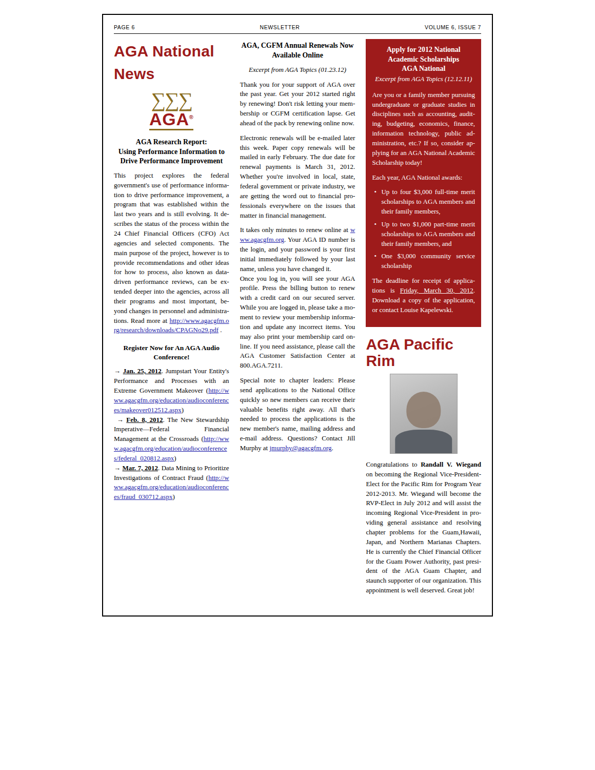PAGE 6
NEWSLETTER
VOLUME 6, ISSUE 7
AGA National News
∑∑∑
AGA®
AGA Research Report:
Using Performance Information to Drive Performance Improvement
This project explores the federal government's use of performance information to drive performance improvement, a program that was established within the last two years and is still evolving. It describes the status of the process within the 24 Chief Financial Officers (CFO) Act agencies and selected components. The main purpose of the project, however is to provide recommendations and other ideas for how to process, also known as data-driven performance reviews, can be extended deeper into the agencies, across all their programs and most important, beyond changes in personnel and administrations. Read more at http://www.agacgfm.org/research/downloads/CPAGNo29.pdf .
Register Now for An AGA Audio Conference!
→ Jan. 25, 2012. Jumpstart Your Entity's Performance and Processes with an Extreme Government Makeover (http://www.agacgfm.org/education/audioconferences/makeover012512.aspx)
→ Feb. 8, 2012. The New Stewardship Imperative—Federal Financial Management at the Crossroads (http://www.agacgfm.org/education/audioconferences/federal_020812.aspx)
→ Mar. 7, 2012. Data Mining to Prioritize Investigations of Contract Fraud (http://www.agacgfm.org/education/audioconferences/fraud_030712.aspx)
AGA, CGFM Annual Renewals Now Available Online
Excerpt from AGA Topics (01.23.12)
Thank you for your support of AGA over the past year. Get your 2012 started right by renewing! Don't risk letting your membership or CGFM certification lapse. Get ahead of the pack by renewing online now.
Electronic renewals will be e-mailed later this week. Paper copy renewals will be mailed in early February. The due date for renewal payments is March 31, 2012. Whether you're involved in local, state, federal government or private industry, we are getting the word out to financial professionals everywhere on the issues that matter in financial management.
It takes only minutes to renew online at www.agacgfm.org. Your AGA ID number is the login, and your password is your first initial immediately followed by your last name, unless you have changed it.
Once you log in, you will see your AGA profile. Press the billing button to renew with a credit card on our secured server. While you are logged in, please take a moment to review your membership information and update any incorrect items. You may also print your membership card online. If you need assistance, please call the AGA Customer Satisfaction Center at 800.AGA.7211.
Special note to chapter leaders: Please send applications to the National Office quickly so new members can receive their valuable benefits right away. All that's needed to process the applications is the new member's name, mailing address and e-mail address. Questions? Contact Jill Murphy at jmurphy@agacgfm.org.
Apply for 2012 National Academic Scholarships
AGA National
Excerpt from AGA Topics (12.12.11)
Are you or a family member pursuing undergraduate or graduate studies in disciplines such as accounting, auditing, budgeting, economics, finance, information technology, public administration, etc.? If so, consider applying for an AGA National Academic Scholarship today!
Each year, AGA National awards:
Up to four $3,000 full-time merit scholarships to AGA members and their family members,
Up to two $1,000 part-time merit scholarships to AGA members and their family members, and
One $3,000 community service scholarship
The deadline for receipt of applications is Friday, March 30, 2012. Download a copy of the application, or contact Louise Kapelewski.
AGA Pacific Rim
Congratulations to Randall V. Wiegand on becoming the Regional Vice-President-Elect for the Pacific Rim for Program Year 2012-2013. Mr. Wiegand will become the RVP-Elect in July 2012 and will assist the incoming Regional Vice-President in providing general assistance and resolving chapter problems for the Guam,Hawaii, Japan, and Northern Marianas Chapters. He is currently the Chief Financial Officer for the Guam Power Authority, past president of the AGA Guam Chapter, and staunch supporter of our organization. This appointment is well deserved. Great job!